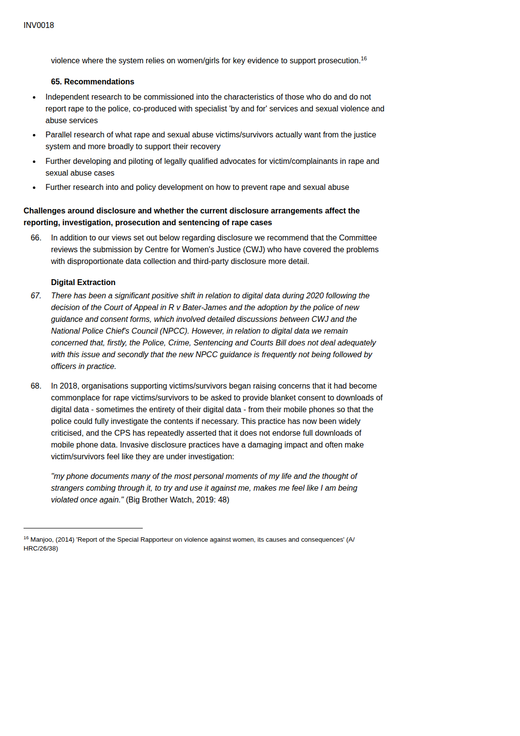INV0018
violence where the system relies on women/girls for key evidence to support prosecution.16
65. Recommendations
Independent research to be commissioned into the characteristics of those who do and do not report rape to the police, co-produced with specialist 'by and for' services and sexual violence and abuse services
Parallel research of what rape and sexual abuse victims/survivors actually want from the justice system and more broadly to support their recovery
Further developing and piloting of legally qualified advocates for victim/complainants in rape and sexual abuse cases
Further research into and policy development on how to prevent rape and sexual abuse
Challenges around disclosure and whether the current disclosure arrangements affect the reporting, investigation, prosecution and sentencing of rape cases
66. In addition to our views set out below regarding disclosure we recommend that the Committee reviews the submission by Centre for Women's Justice (CWJ) who have covered the problems with disproportionate data collection and third-party disclosure more detail.
Digital Extraction
67. There has been a significant positive shift in relation to digital data during 2020 following the decision of the Court of Appeal in R v Bater-James and the adoption by the police of new guidance and consent forms, which involved detailed discussions between CWJ and the National Police Chief's Council (NPCC). However, in relation to digital data we remain concerned that, firstly, the Police, Crime, Sentencing and Courts Bill does not deal adequately with this issue and secondly that the new NPCC guidance is frequently not being followed by officers in practice.
68. In 2018, organisations supporting victims/survivors began raising concerns that it had become commonplace for rape victims/survivors to be asked to provide blanket consent to downloads of digital data - sometimes the entirety of their digital data - from their mobile phones so that the police could fully investigate the contents if necessary. This practice has now been widely criticised, and the CPS has repeatedly asserted that it does not endorse full downloads of mobile phone data. Invasive disclosure practices have a damaging impact and often make victim/survivors feel like they are under investigation:
"my phone documents many of the most personal moments of my life and the thought of strangers combing through it, to try and use it against me, makes me feel like I am being violated once again." (Big Brother Watch, 2019: 48)
16 Manjoo, (2014) 'Report of the Special Rapporteur on violence against women, its causes and consequences' (A/ HRC/26/38)